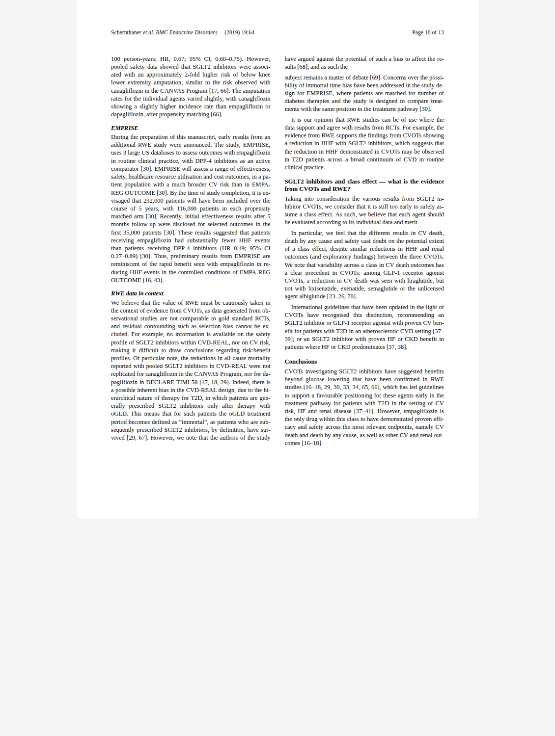Schernthaner et al. BMC Endocrine Disorders (2019) 19:64
Page 10 of 13
100 person-years; HR, 0.67; 95% CI, 0.60–0.75). However, pooled safety data showed that SGLT2 inhibitors were associated with an approximately 2-fold higher risk of below knee lower extremity amputation, similar to the risk observed with canagliflozin in the CANVAS Program [17, 66]. The amputation rates for the individual agents varied slightly, with canagliflozin showing a slightly higher incidence rate than empagliflozin or dapagliflozin, after propensity matching [66].
EMPRISE
During the preparation of this manuscript, early results from an additional RWE study were announced. The study, EMPRISE, uses 3 large US databases to assess outcomes with empagliflozin in routine clinical practice, with DPP-4 inhibitors as an active comparator [30]. EMPRISE will assess a range of effectiveness, safety, healthcare resource utilisation and cost outcomes, in a patient population with a much broader CV risk than in EMPA-REG OUTCOME [30]. By the time of study completion, it is envisaged that 232,000 patients will have been included over the course of 5 years, with 116,000 patients in each propensity matched arm [30]. Recently, initial effectiveness results after 5 months follow-up were disclosed for selected outcomes in the first 35,000 patients [30]. These results suggested that patients receiving empagliflozin had substantially fewer HHF events than patients receiving DPP-4 inhibitors (HR 0.49; 95% CI 0.27–0.89) [30]. Thus, preliminary results from EMPRISE are reminiscent of the rapid benefit seen with empagliflozin in reducing HHF events in the controlled conditions of EMPA-REG OUTCOME [16, 43].
RWE data in context
We believe that the value of RWE must be cautiously taken in the context of evidence from CVOTs, as data generated from observational studies are not comparable to gold standard RCTs, and residual confounding such as selection bias cannot be excluded. For example, no information is available on the safety profile of SGLT2 inhibitors within CVD-REAL, nor on CV risk, making it difficult to draw conclusions regarding risk:benefit profiles. Of particular note, the reductions in all-cause mortality reported with pooled SGLT2 inhibitors in CVD-REAL were not replicated for canagliflozin in the CANVAS Program, nor for dapagliflozin in DECLARE-TIMI 58 [17, 18, 29]. Indeed, there is a possible inherent bias in the CVD-REAL design, due to the hierarchical nature of therapy for T2D, in which patients are generally prescribed SGLT2 inhibitors only after therapy with oGLD. This means that for such patients the oGLD treatment period becomes defined as “immortal”, as patients who are subsequently prescribed SGLT2 inhibitors, by definition, have survived [29, 67]. However, we note that the authors of the study have argued against the potential of such a bias to affect the results [68], and as such the
subject remains a matter of debate [69]. Concerns over the possibility of immortal time bias have been addressed in the study design for EMPRISE, where patients are matched for number of diabetes therapies and the study is designed to compare treatments with the same position in the treatment pathway [30].
It is our opinion that RWE studies can be of use where the data support and agree with results from RCTs. For example, the evidence from RWE supports the findings from CVOTs showing a reduction in HHF with SGLT2 inhibitors, which suggests that the reduction in HHF demonstrated in CVOTs may be observed in T2D patients across a broad continuum of CVD in routine clinical practice.
SGLT2 inhibitors and class effect — what is the evidence from CVOTs and RWE?
Taking into consideration the various results from SGLT2 inhibitor CVOTs, we consider that it is still too early to safely assume a class effect. As such, we believe that each agent should be evaluated according to its individual data and merit.
In particular, we feel that the different results in CV death, death by any cause and safety cast doubt on the potential extent of a class effect, despite similar reductions in HHF and renal outcomes (and exploratory findings) between the three CVOTs. We note that variability across a class in CV death outcomes has a clear precedent in CVOTs: among GLP-1 receptor agonist CVOTs, a reduction in CV death was seen with liraglutide, but not with lixisenatide, exenatide, semaglutide or the unlicensed agent albiglutide [23–26, 70].
International guidelines that have been updated in the light of CVOTs have recognised this distinction, recommending an SGLT2 inhibitor or GLP-1 receptor agonist with proven CV benefit for patients with T2D in an atherosclerotic CVD setting [37–39]; or an SGLT2 inhibitor with proven HF or CKD benefit in patients where HF or CKD predominates [37, 38].
Conclusions
CVOTs investigating SGLT2 inhibitors have suggested benefits beyond glucose lowering that have been confirmed in RWE studies [16–18, 29, 30, 33, 34, 65, 66], which has led guidelines to support a favourable positioning for these agents early in the treatment pathway for patients with T2D in the setting of CV risk, HF and renal disease [37–41]. However, empagliflozin is the only drug within this class to have demonstrated proven efficacy and safety across the most relevant endpoints, namely CV death and death by any cause, as well as other CV and renal outcomes [16–18].